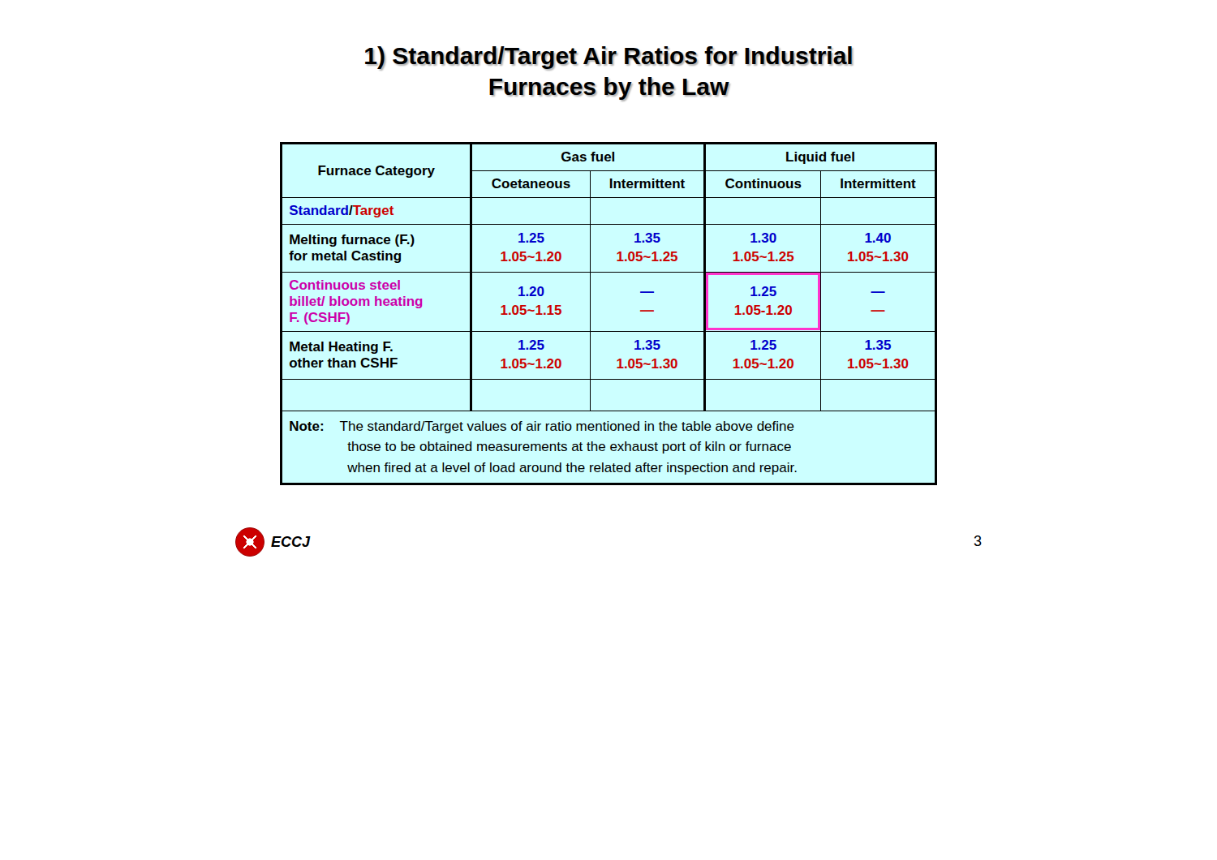1) Standard/Target Air Ratios for Industrial
Furnaces by the Law
| Furnace Category | Gas fuel | Liquid fuel |
| --- | --- | --- |
| Coetaneous | Intermittent | Continuous | Intermittent |
| Standard / Target | | | | |
| Melting furnace (F.) for metal Casting | 1.25 1.05~1.20 | 1.35 1.05~1.25 | 1.30 1.05~1.25 | 1.40 1.05~1.30 |
| Continuous steel billet/ bloom heating F. (CSHF) | 1.20 1.05~1.15 | — — | 1.25 1.05-1.20 | — — |
| Metal Heating F. other than CSHF | 1.25 1.05~1.20 | 1.35 1.05~1.30 | 1.25 1.05~1.20 | 1.35 1.05~1.30 |
| Note: The standard/Target values of air ratio mentioned in the table above define those to be obtained measurements at the exhaust port of kiln or furnace when fired at a level of load around the related after inspection and repair. |
ECCJ
3